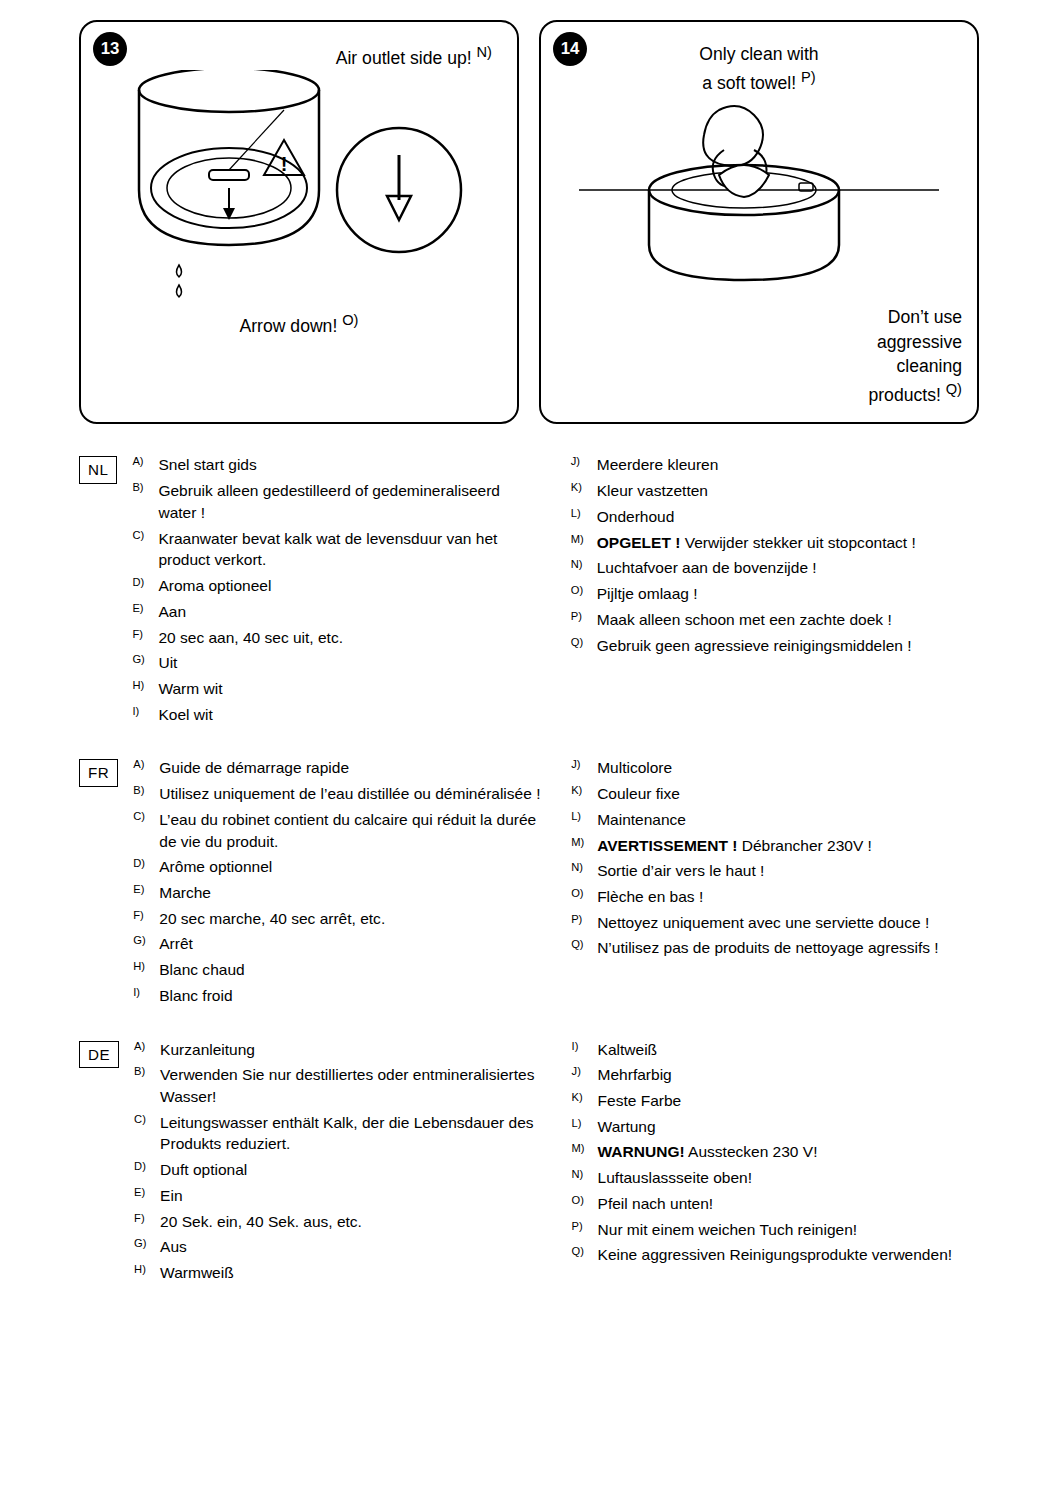13
Air outlet side up! N)
!
Arrow down! O)
14
Only clean with
a soft towel! P)
Don’t use
aggressive
cleaning
products! Q)
NL
A) Snel start gids
B) Gebruik alleen gedestilleerd of gedemineraliseerd water !
C) Kraanwater bevat kalk wat de levensduur van het product verkort.
D) Aroma optioneel
E) Aan
F) 20 sec aan, 40 sec uit, etc.
G) Uit
H) Warm wit
I) Koel wit
J) Meerdere kleuren
K) Kleur vastzetten
L) Onderhoud
M) OPGELET ! Verwijder stekker uit stopcontact !
N) Luchtafvoer aan de bovenzijde !
O) Pijltje omlaag !
P) Maak alleen schoon met een zachte doek !
Q) Gebruik geen agressieve reinigingsmiddelen !
FR
A) Guide de démarrage rapide
B) Utilisez uniquement de l’eau distillée ou déminéralisée !
C) L’eau du robinet contient du calcaire qui réduit la durée de vie du produit.
D) Arôme optionnel
E) Marche
F) 20 sec marche, 40 sec arrêt, etc.
G) Arrêt
H) Blanc chaud
I) Blanc froid
J) Multicolore
K) Couleur fixe
L) Maintenance
M) AVERTISSEMENT ! Débrancher 230V !
N) Sortie d’air vers le haut !
O) Flèche en bas !
P) Nettoyez uniquement avec une serviette douce !
Q) N’utilisez pas de produits de nettoyage agressifs !
DE
A) Kurzanleitung
B) Verwenden Sie nur destilliertes oder entmineralisiertes Wasser!
C) Leitungswasser enthält Kalk, der die Lebensdauer des Produkts reduziert.
D) Duft optional
E) Ein
F) 20 Sek. ein, 40 Sek. aus, etc.
G) Aus
H) Warmweiß
I) Kaltweiß
J) Mehrfarbig
K) Feste Farbe
L) Wartung
M) WARNUNG! Ausstecken 230 V!
N) Luftauslassseite oben!
O) Pfeil nach unten!
P) Nur mit einem weichen Tuch reinigen!
Q) Keine aggressiven Reinigungsprodukte verwenden!